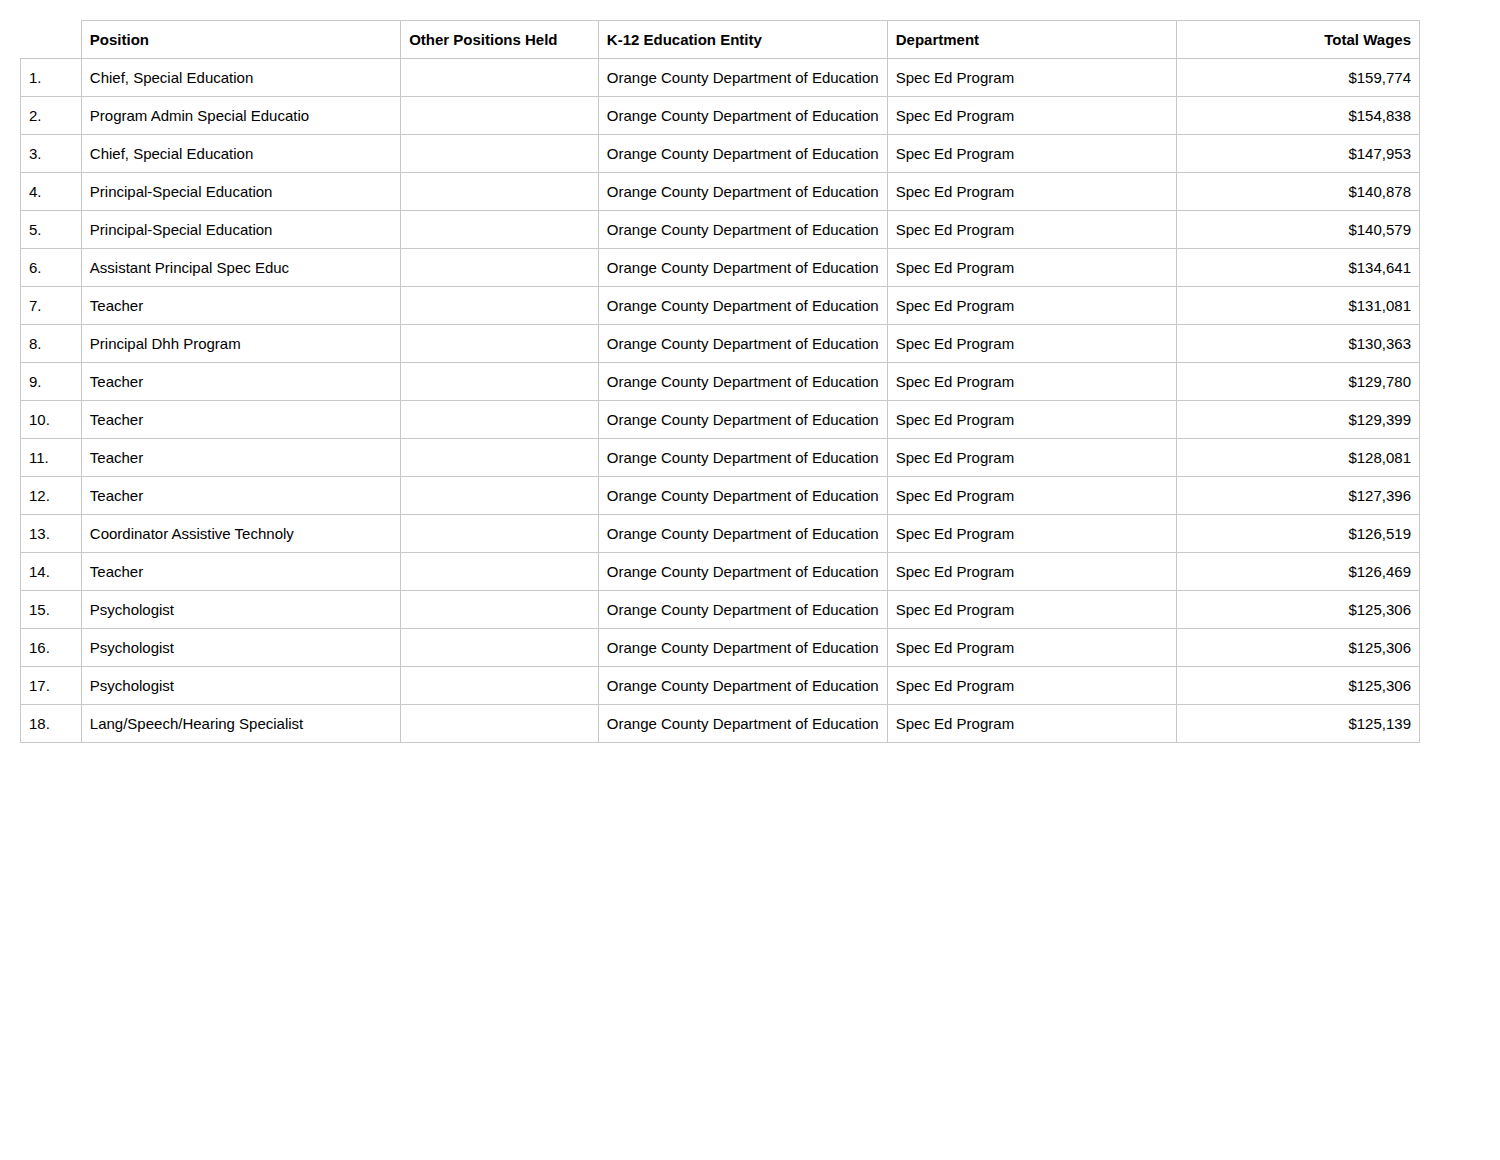| | Position | Other Positions Held | K-12 Education Entity | Department | Total Wages |
| --- | --- | --- | --- | --- | --- |
| 1. | Chief, Special Education | | Orange County Department of Education | Spec Ed Program | $159,774 |
| 2. | Program Admin Special Educatio | | Orange County Department of Education | Spec Ed Program | $154,838 |
| 3. | Chief, Special Education | | Orange County Department of Education | Spec Ed Program | $147,953 |
| 4. | Principal-Special Education | | Orange County Department of Education | Spec Ed Program | $140,878 |
| 5. | Principal-Special Education | | Orange County Department of Education | Spec Ed Program | $140,579 |
| 6. | Assistant Principal Spec Educ | | Orange County Department of Education | Spec Ed Program | $134,641 |
| 7. | Teacher | | Orange County Department of Education | Spec Ed Program | $131,081 |
| 8. | Principal Dhh Program | | Orange County Department of Education | Spec Ed Program | $130,363 |
| 9. | Teacher | | Orange County Department of Education | Spec Ed Program | $129,780 |
| 10. | Teacher | | Orange County Department of Education | Spec Ed Program | $129,399 |
| 11. | Teacher | | Orange County Department of Education | Spec Ed Program | $128,081 |
| 12. | Teacher | | Orange County Department of Education | Spec Ed Program | $127,396 |
| 13. | Coordinator Assistive Technoly | | Orange County Department of Education | Spec Ed Program | $126,519 |
| 14. | Teacher | | Orange County Department of Education | Spec Ed Program | $126,469 |
| 15. | Psychologist | | Orange County Department of Education | Spec Ed Program | $125,306 |
| 16. | Psychologist | | Orange County Department of Education | Spec Ed Program | $125,306 |
| 17. | Psychologist | | Orange County Department of Education | Spec Ed Program | $125,306 |
| 18. | Lang/Speech/Hearing Specialist | | Orange County Department of Education | Spec Ed Program | $125,139 |